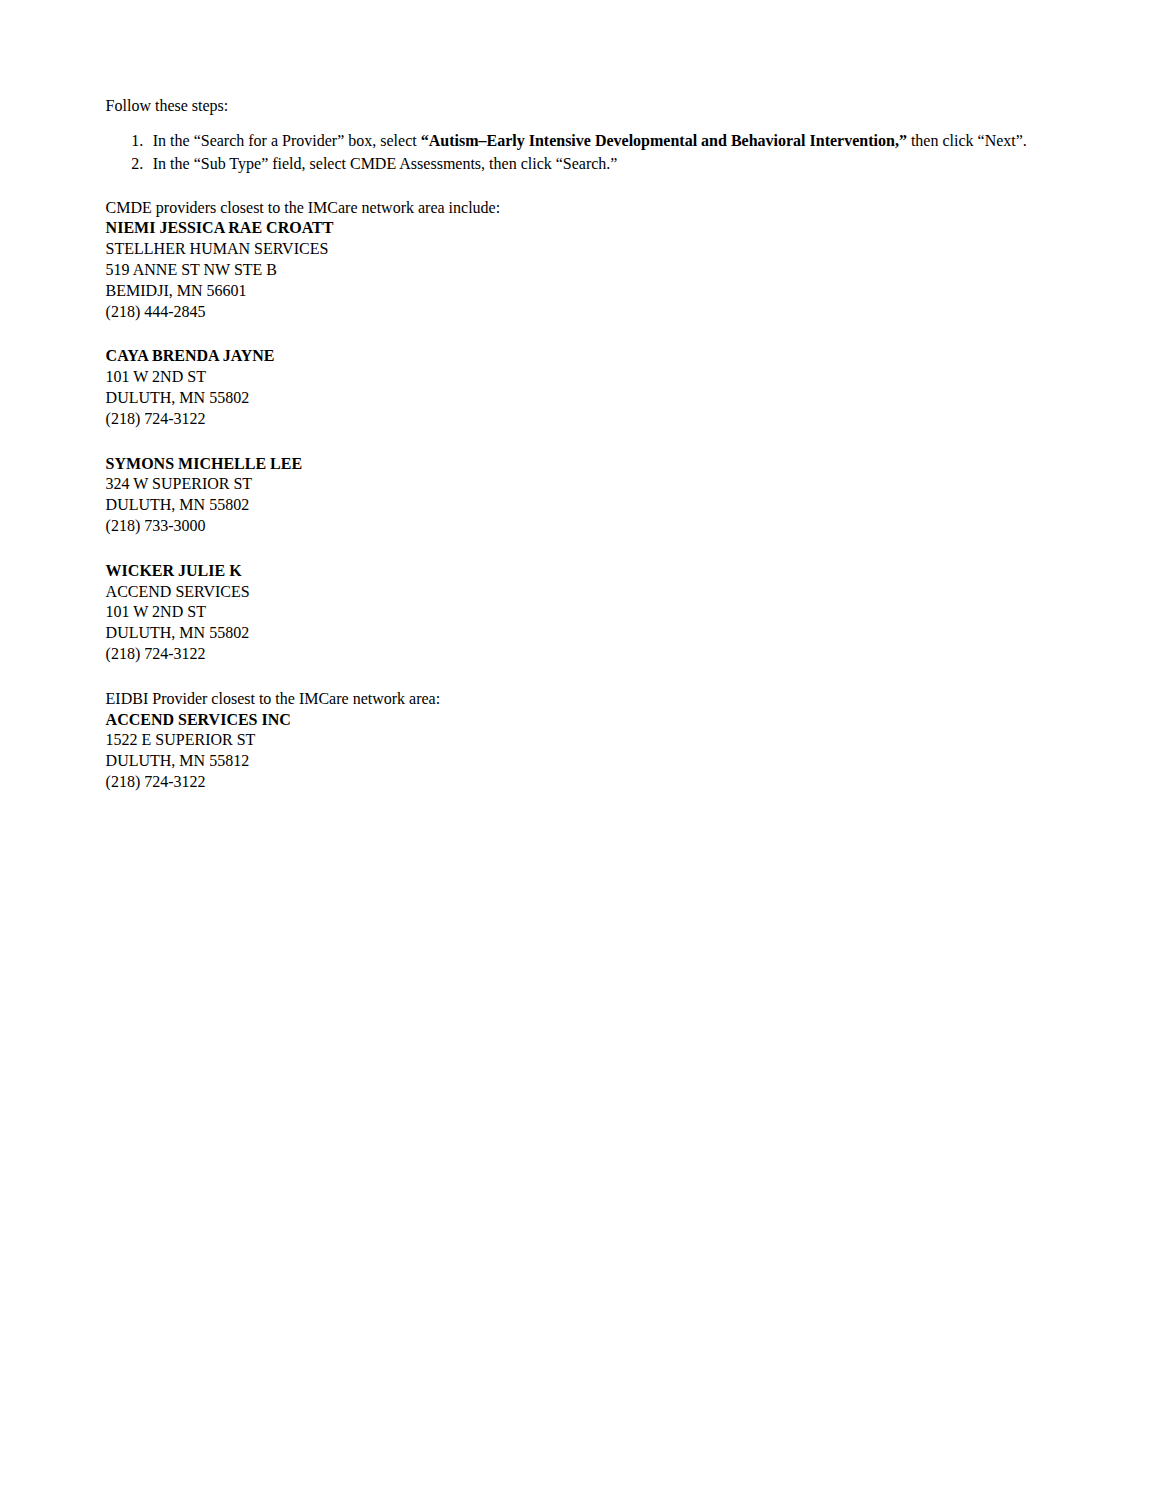Follow these steps:
In the “Search for a Provider” box, select “Autism–Early Intensive Developmental and Behavioral Intervention,” then click “Next”.
In the “Sub Type” field, select CMDE Assessments, then click “Search.”
CMDE providers closest to the IMCare network area include:
Niemi Jessica Rae Croatt
STELLHER HUMAN SERVICES
519 ANNE ST NW STE B
BEMIDJI, MN 56601
(218) 444-2845
Caya Brenda Jayne
101 W 2ND ST
DULUTH, MN 55802
(218) 724-3122
Symons Michelle Lee
324 W SUPERIOR ST
DULUTH, MN 55802
(218) 733-3000
Wicker Julie K
ACCEND SERVICES
101 W 2ND ST
DULUTH, MN 55802
(218) 724-3122
EIDBI Provider closest to the IMCare network area:
Accend Services Inc
1522 E SUPERIOR ST
DULUTH, MN 55812
(218) 724-3122